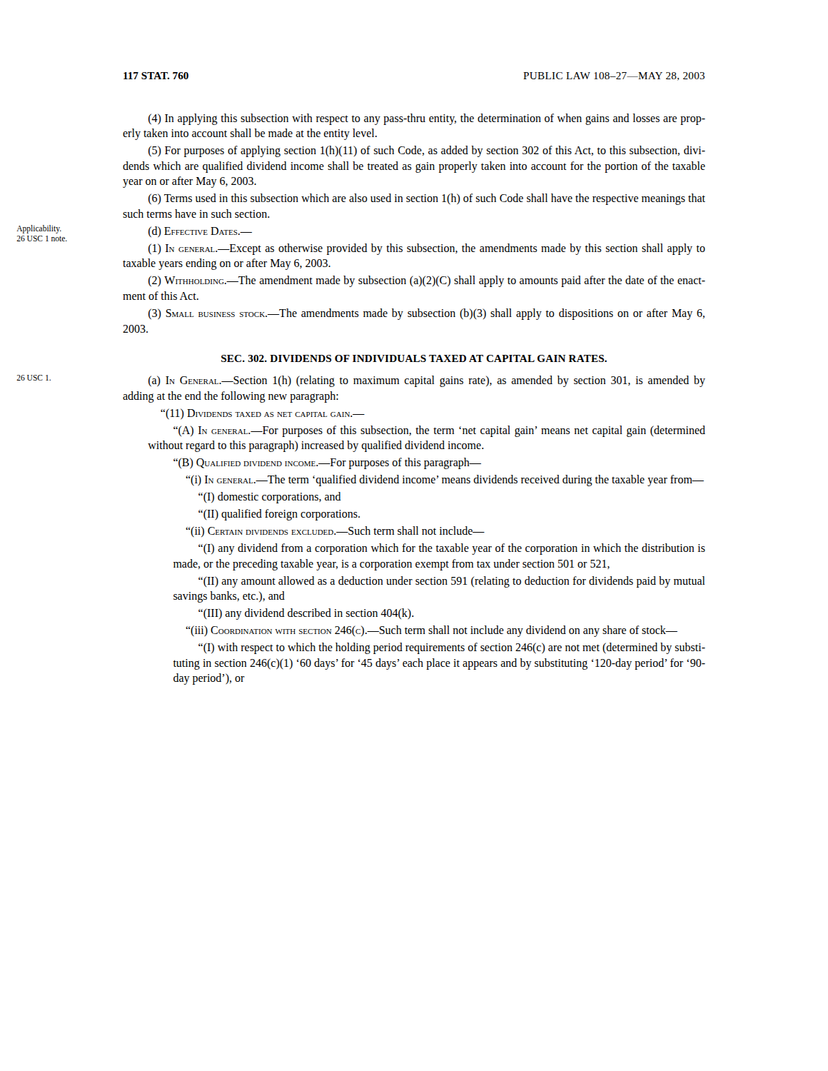117 STAT. 760 PUBLIC LAW 108–27—MAY 28, 2003
(4) In applying this subsection with respect to any pass-thru entity, the determination of when gains and losses are properly taken into account shall be made at the entity level.
(5) For purposes of applying section 1(h)(11) of such Code, as added by section 302 of this Act, to this subsection, dividends which are qualified dividend income shall be treated as gain properly taken into account for the portion of the taxable year on or after May 6, 2003.
(6) Terms used in this subsection which are also used in section 1(h) of such Code shall have the respective meanings that such terms have in such section.
Applicability.
26 USC 1 note.
(d) Effective Dates.—
(1) In general.—Except as otherwise provided by this subsection, the amendments made by this section shall apply to taxable years ending on or after May 6, 2003.
(2) Withholding.—The amendment made by subsection (a)(2)(C) shall apply to amounts paid after the date of the enactment of this Act.
(3) Small business stock.—The amendments made by subsection (b)(3) shall apply to dispositions on or after May 6, 2003.
SEC. 302. DIVIDENDS OF INDIVIDUALS TAXED AT CAPITAL GAIN RATES.
26 USC 1.
(a) In General.—Section 1(h) (relating to maximum capital gains rate), as amended by section 301, is amended by adding at the end the following new paragraph:
“(11) Dividends taxed as net capital gain.—
“(A) In general.—For purposes of this subsection, the term ‘net capital gain’ means net capital gain (determined without regard to this paragraph) increased by qualified dividend income.
“(B) Qualified dividend income.—For purposes of this paragraph—
“(i) In general.—The term ‘qualified dividend income’ means dividends received during the taxable year from—
“(I) domestic corporations, and
“(II) qualified foreign corporations.
“(ii) Certain dividends excluded.—Such term shall not include—
“(I) any dividend from a corporation which for the taxable year of the corporation in which the distribution is made, or the preceding taxable year, is a corporation exempt from tax under section 501 or 521,
“(II) any amount allowed as a deduction under section 591 (relating to deduction for dividends paid by mutual savings banks, etc.), and
“(III) any dividend described in section 404(k).
“(iii) Coordination with section 246(c).—Such term shall not include any dividend on any share of stock—
“(I) with respect to which the holding period requirements of section 246(c) are not met (determined by substituting in section 246(c)(1) ‘60 days’ for ‘45 days’ each place it appears and by substituting ‘120-day period’ for ‘90-day period’), or